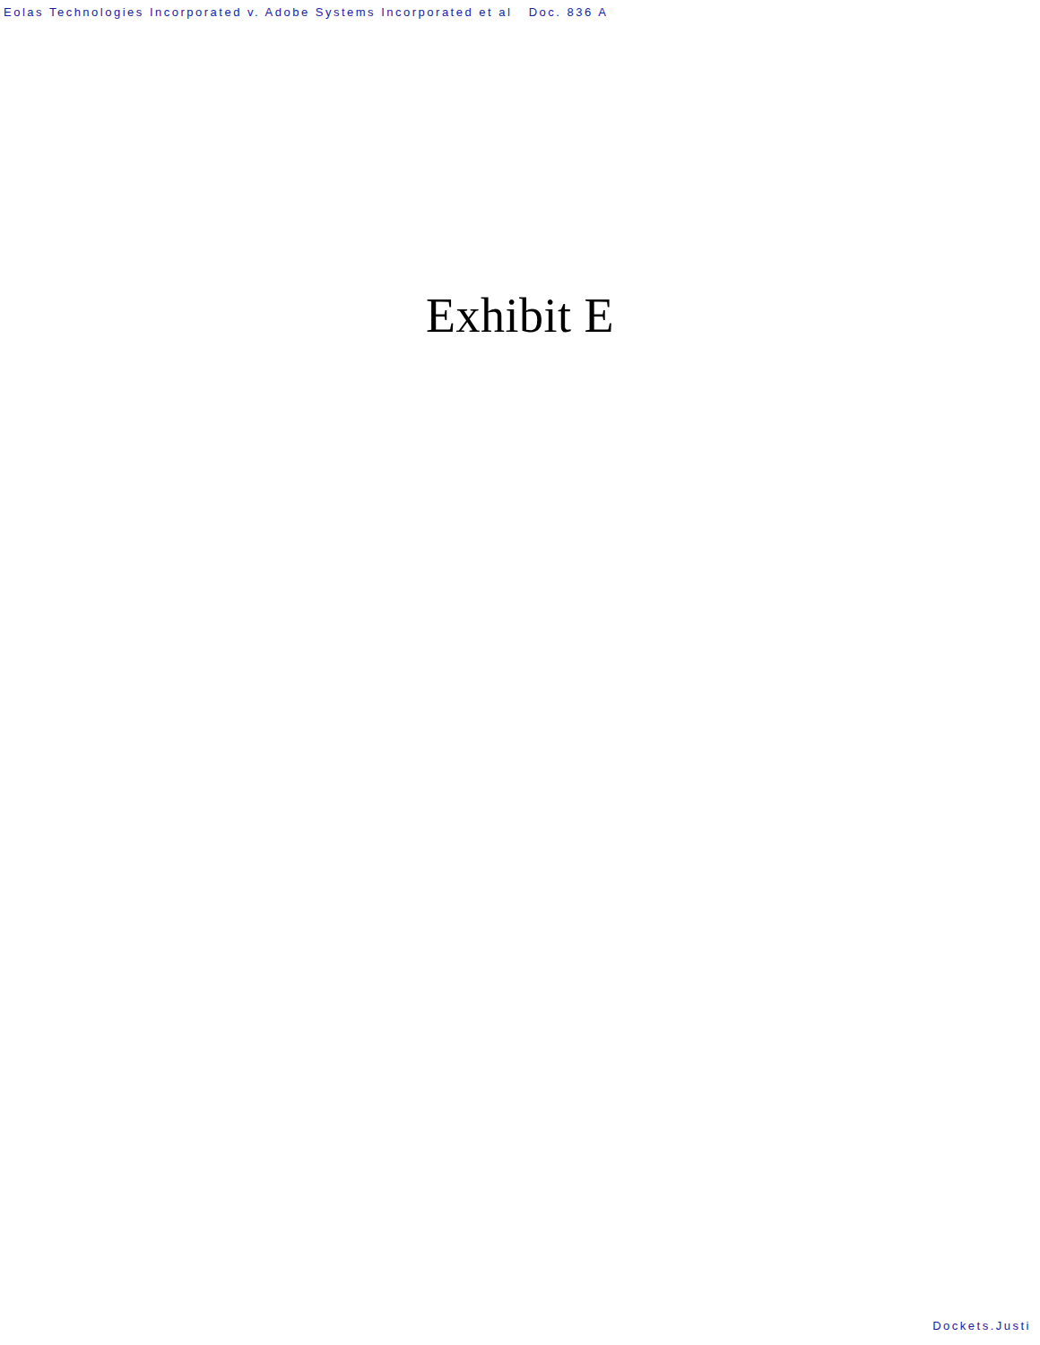Eolas Technologies Incorporated v. Adobe Systems Incorporated et al Doc. 836 A
Exhibit E
Dockets.Justi